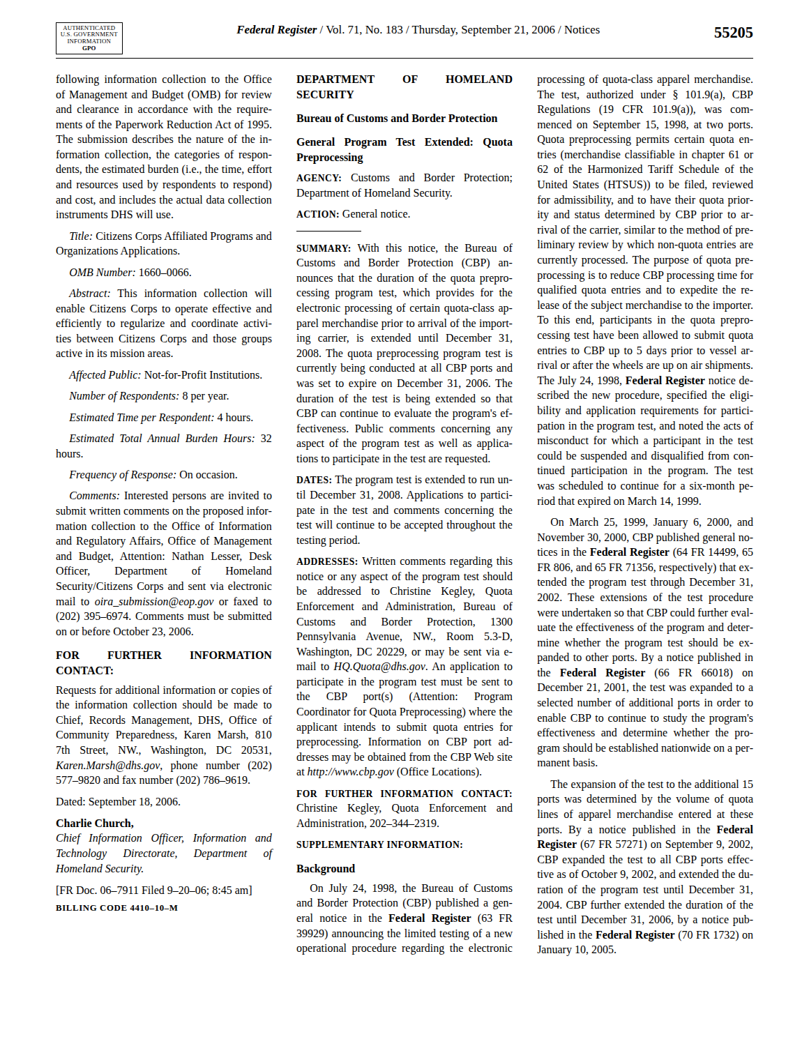Authenticated
U.S. Government
Information
GPO
Federal Register / Vol. 71, No. 183 / Thursday, September 21, 2006 / Notices
55205
following information collection to the Office of Management and Budget (OMB) for review and clearance in accordance with the requirements of the Paperwork Reduction Act of 1995. The submission describes the nature of the information collection, the categories of respondents, the estimated burden (i.e., the time, effort and resources used by respondents to respond) and cost, and includes the actual data collection instruments DHS will use.
Title: Citizens Corps Affiliated Programs and Organizations Applications.
OMB Number: 1660–0066.
Abstract: This information collection will enable Citizens Corps to operate effective and efficiently to regularize and coordinate activities between Citizens Corps and those groups active in its mission areas.
Affected Public: Not-for-Profit Institutions.
Number of Respondents: 8 per year.
Estimated Time per Respondent: 4 hours.
Estimated Total Annual Burden Hours: 32 hours.
Frequency of Response: On occasion.
Comments: Interested persons are invited to submit written comments on the proposed information collection to the Office of Information and Regulatory Affairs, Office of Management and Budget, Attention: Nathan Lesser, Desk Officer, Department of Homeland Security/Citizens Corps and sent via electronic mail to oira_submission@eop.gov or faxed to (202) 395–6974. Comments must be submitted on or before October 23, 2006.
FOR FURTHER INFORMATION CONTACT:
Requests for additional information or copies of the information collection should be made to Chief, Records Management, DHS, Office of Community Preparedness, Karen Marsh, 810 7th Street, NW., Washington, DC 20531, Karen.Marsh@dhs.gov, phone number (202) 577–9820 and fax number (202) 786–9619.
Dated: September 18, 2006.
Charlie Church,
Chief Information Officer, Information and Technology Directorate, Department of Homeland Security.
[FR Doc. 06–7911 Filed 9–20–06; 8:45 am]
BILLING CODE 4410–10–M
DEPARTMENT OF HOMELAND SECURITY
Bureau of Customs and Border Protection
General Program Test Extended: Quota Preprocessing
AGENCY: Customs and Border Protection; Department of Homeland Security.
ACTION: General notice.
SUMMARY: With this notice, the Bureau of Customs and Border Protection (CBP) announces that the duration of the quota preprocessing program test, which provides for the electronic processing of certain quota-class apparel merchandise prior to arrival of the importing carrier, is extended until December 31, 2008. The quota preprocessing program test is currently being conducted at all CBP ports and was set to expire on December 31, 2006. The duration of the test is being extended so that CBP can continue to evaluate the program's effectiveness. Public comments concerning any aspect of the program test as well as applications to participate in the test are requested.
DATES: The program test is extended to run until December 31, 2008. Applications to participate in the test and comments concerning the test will continue to be accepted throughout the testing period.
ADDRESSES: Written comments regarding this notice or any aspect of the program test should be addressed to Christine Kegley, Quota Enforcement and Administration, Bureau of Customs and Border Protection, 1300 Pennsylvania Avenue, NW., Room 5.3-D, Washington, DC 20229, or may be sent via e-mail to HQ.Quota@dhs.gov. An application to participate in the program test must be sent to the CBP port(s) (Attention: Program Coordinator for Quota Preprocessing) where the applicant intends to submit quota entries for preprocessing. Information on CBP port addresses may be obtained from the CBP Web site at http://www.cbp.gov (Office Locations).
FOR FURTHER INFORMATION CONTACT: Christine Kegley, Quota Enforcement and Administration, 202–344–2319.
SUPPLEMENTARY INFORMATION:
Background
On July 24, 1998, the Bureau of Customs and Border Protection (CBP) published a general notice in the Federal Register (63 FR 39929) announcing the limited testing of a new operational procedure regarding the electronic processing of quota-class apparel merchandise. The test, authorized under § 101.9(a), CBP Regulations (19 CFR 101.9(a)), was commenced on September 15, 1998, at two ports. Quota preprocessing permits certain quota entries (merchandise classifiable in chapter 61 or 62 of the Harmonized Tariff Schedule of the United States (HTSUS)) to be filed, reviewed for admissibility, and to have their quota priority and status determined by CBP prior to arrival of the carrier, similar to the method of preliminary review by which non-quota entries are currently processed. The purpose of quota preprocessing is to reduce CBP processing time for qualified quota entries and to expedite the release of the subject merchandise to the importer. To this end, participants in the quota preprocessing test have been allowed to submit quota entries to CBP up to 5 days prior to vessel arrival or after the wheels are up on air shipments. The July 24, 1998, Federal Register notice described the new procedure, specified the eligibility and application requirements for participation in the program test, and noted the acts of misconduct for which a participant in the test could be suspended and disqualified from continued participation in the program. The test was scheduled to continue for a six-month period that expired on March 14, 1999.
On March 25, 1999, January 6, 2000, and November 30, 2000, CBP published general notices in the Federal Register (64 FR 14499, 65 FR 806, and 65 FR 71356, respectively) that extended the program test through December 31, 2002. These extensions of the test procedure were undertaken so that CBP could further evaluate the effectiveness of the program and determine whether the program test should be expanded to other ports. By a notice published in the Federal Register (66 FR 66018) on December 21, 2001, the test was expanded to a selected number of additional ports in order to enable CBP to continue to study the program's effectiveness and determine whether the program should be established nationwide on a permanent basis.
The expansion of the test to the additional 15 ports was determined by the volume of quota lines of apparel merchandise entered at these ports. By a notice published in the Federal Register (67 FR 57271) on September 9, 2002, CBP expanded the test to all CBP ports effective as of October 9, 2002, and extended the duration of the program test until December 31, 2004. CBP further extended the duration of the test until December 31, 2006, by a notice published in the Federal Register (70 FR 1732) on January 10, 2005.